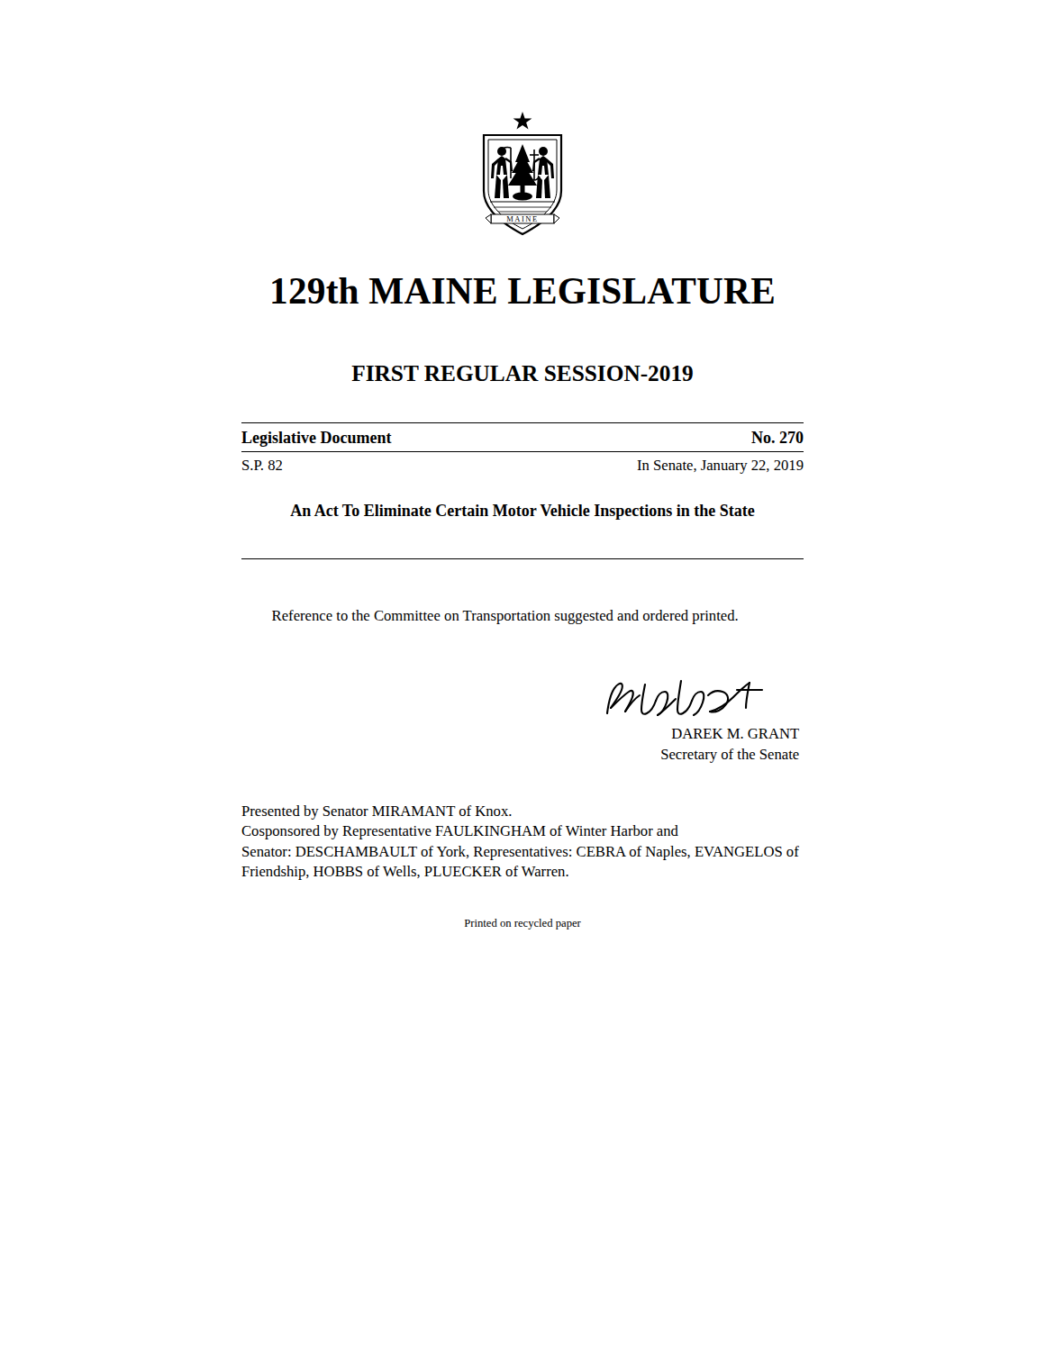MAINE
129th MAINE LEGISLATURE
FIRST REGULAR SESSION-2019
Legislative Document No. 270
S.P. 82 In Senate, January 22, 2019
An Act To Eliminate Certain Motor Vehicle Inspections in the State
Reference to the Committee on Transportation suggested and ordered printed.
DAREK M. GRANT
Secretary of the Senate
Presented by Senator MIRAMANT of Knox.
Cosponsored by Representative FAULKINGHAM of Winter Harbor and
Senator: DESCHAMBAULT of York, Representatives: CEBRA of Naples, EVANGELOS of Friendship, HOBBS of Wells, PLUECKER of Warren.
Printed on recycled paper